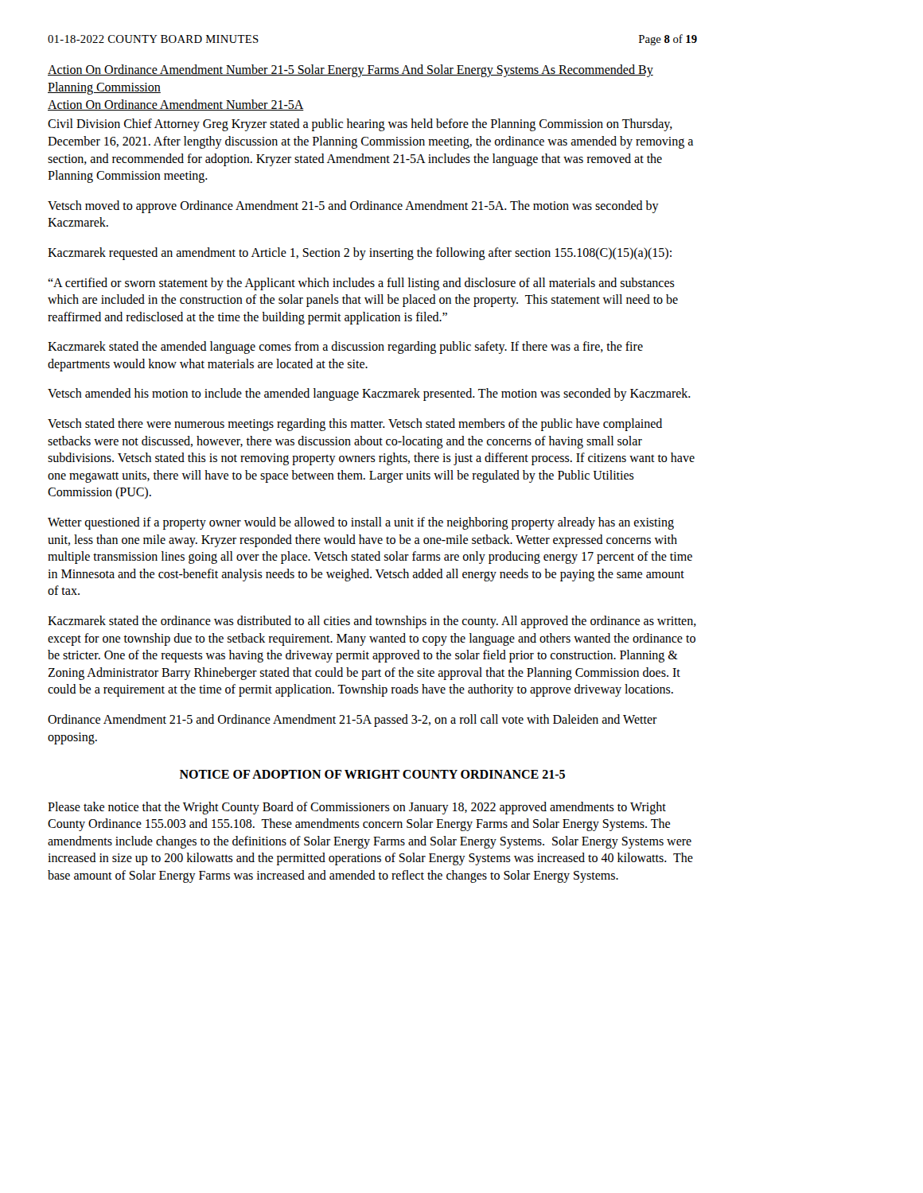01-18-2022 COUNTY BOARD MINUTES Page 8 of 19
Action On Ordinance Amendment Number 21-5 Solar Energy Farms And Solar Energy Systems As Recommended By Planning Commission
Action On Ordinance Amendment Number 21-5A
Civil Division Chief Attorney Greg Kryzer stated a public hearing was held before the Planning Commission on Thursday, December 16, 2021. After lengthy discussion at the Planning Commission meeting, the ordinance was amended by removing a section, and recommended for adoption. Kryzer stated Amendment 21-5A includes the language that was removed at the Planning Commission meeting.
Vetsch moved to approve Ordinance Amendment 21-5 and Ordinance Amendment 21-5A. The motion was seconded by Kaczmarek.
Kaczmarek requested an amendment to Article 1, Section 2 by inserting the following after section 155.108(C)(15)(a)(15):
“A certified or sworn statement by the Applicant which includes a full listing and disclosure of all materials and substances which are included in the construction of the solar panels that will be placed on the property. This statement will need to be reaffirmed and redisclosed at the time the building permit application is filed.”
Kaczmarek stated the amended language comes from a discussion regarding public safety. If there was a fire, the fire departments would know what materials are located at the site.
Vetsch amended his motion to include the amended language Kaczmarek presented. The motion was seconded by Kaczmarek.
Vetsch stated there were numerous meetings regarding this matter. Vetsch stated members of the public have complained setbacks were not discussed, however, there was discussion about co-locating and the concerns of having small solar subdivisions. Vetsch stated this is not removing property owners rights, there is just a different process. If citizens want to have one megawatt units, there will have to be space between them. Larger units will be regulated by the Public Utilities Commission (PUC).
Wetter questioned if a property owner would be allowed to install a unit if the neighboring property already has an existing unit, less than one mile away. Kryzer responded there would have to be a one-mile setback. Wetter expressed concerns with multiple transmission lines going all over the place. Vetsch stated solar farms are only producing energy 17 percent of the time in Minnesota and the cost-benefit analysis needs to be weighed. Vetsch added all energy needs to be paying the same amount of tax.
Kaczmarek stated the ordinance was distributed to all cities and townships in the county. All approved the ordinance as written, except for one township due to the setback requirement. Many wanted to copy the language and others wanted the ordinance to be stricter. One of the requests was having the driveway permit approved to the solar field prior to construction. Planning & Zoning Administrator Barry Rhineberger stated that could be part of the site approval that the Planning Commission does. It could be a requirement at the time of permit application. Township roads have the authority to approve driveway locations.
Ordinance Amendment 21-5 and Ordinance Amendment 21-5A passed 3-2, on a roll call vote with Daleiden and Wetter opposing.
NOTICE OF ADOPTION OF WRIGHT COUNTY ORDINANCE 21-5
Please take notice that the Wright County Board of Commissioners on January 18, 2022 approved amendments to Wright County Ordinance 155.003 and 155.108. These amendments concern Solar Energy Farms and Solar Energy Systems. The amendments include changes to the definitions of Solar Energy Farms and Solar Energy Systems. Solar Energy Systems were increased in size up to 200 kilowatts and the permitted operations of Solar Energy Systems was increased to 40 kilowatts. The base amount of Solar Energy Farms was increased and amended to reflect the changes to Solar Energy Systems.